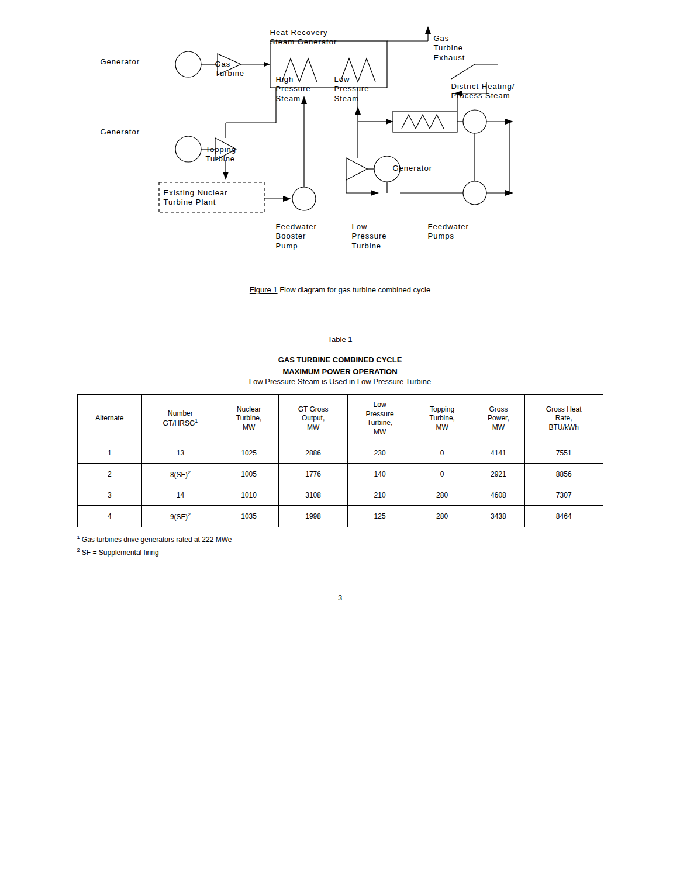Generator
Gas
Turbine
Heat Recovery
Steam Generator
High
Pressure
Steam
Low
Pressure
Steam
Gas
Turbine
Exhaust
District Heating/
Process Steam
Generator
Topping
Turbine
Existing Nuclear
Turbine Plant
Feedwater
Booster
Pump
Low
Pressure
Turbine
Feedwater
Pumps
Generator
Figure 1 Flow diagram for gas turbine combined cycle
Table 1
GAS TURBINE COMBINED CYCLE
MAXIMUM POWER OPERATION
Low Pressure Steam is Used in Low Pressure Turbine
| Alternate | Number GT/HRSG 1 | Nuclear Turbine, MW | GT Gross Output, MW | Low Pressure Turbine, MW | Topping Turbine, MW | Gross Power, MW | Gross Heat Rate, BTU/kWh |
| --- | --- | --- | --- | --- | --- | --- | --- |
| 1 | 13 | 1025 | 2886 | 230 | 0 | 4141 | 7551 |
| 2 | 8(SF) 2 | 1005 | 1776 | 140 | 0 | 2921 | 8856 |
| 3 | 14 | 1010 | 3108 | 210 | 280 | 4608 | 7307 |
| 4 | 9(SF) 2 | 1035 | 1998 | 125 | 280 | 3438 | 8464 |
1 Gas turbines drive generators rated at 222 MWe
2 SF = Supplemental firing
3